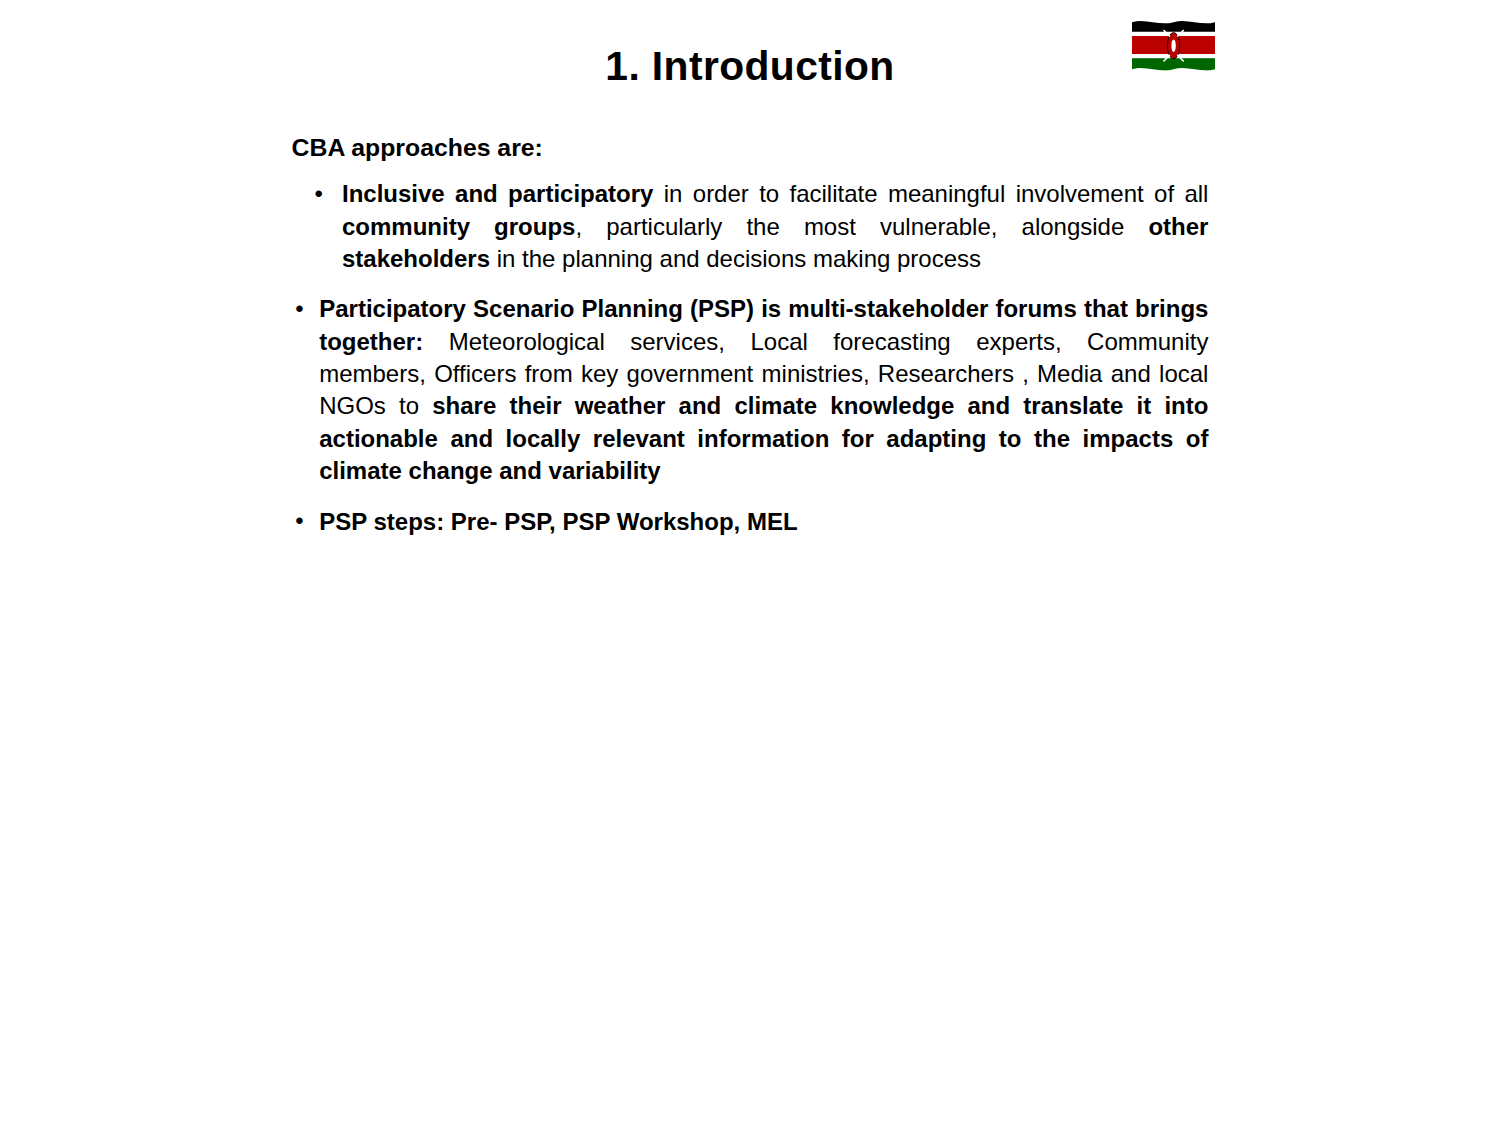1. Introduction
CBA approaches are:
Inclusive and participatory in order to facilitate meaningful involvement of all community groups, particularly the most vulnerable, alongside other stakeholders in the planning and decisions making process
Participatory Scenario Planning (PSP) is multi-stakeholder forums that brings together: Meteorological services, Local forecasting experts, Community members, Officers from key government ministries, Researchers , Media and local NGOs to share their weather and climate knowledge and translate it into actionable and locally relevant information for adapting to the impacts of climate change and variability
PSP steps: Pre- PSP, PSP Workshop, MEL